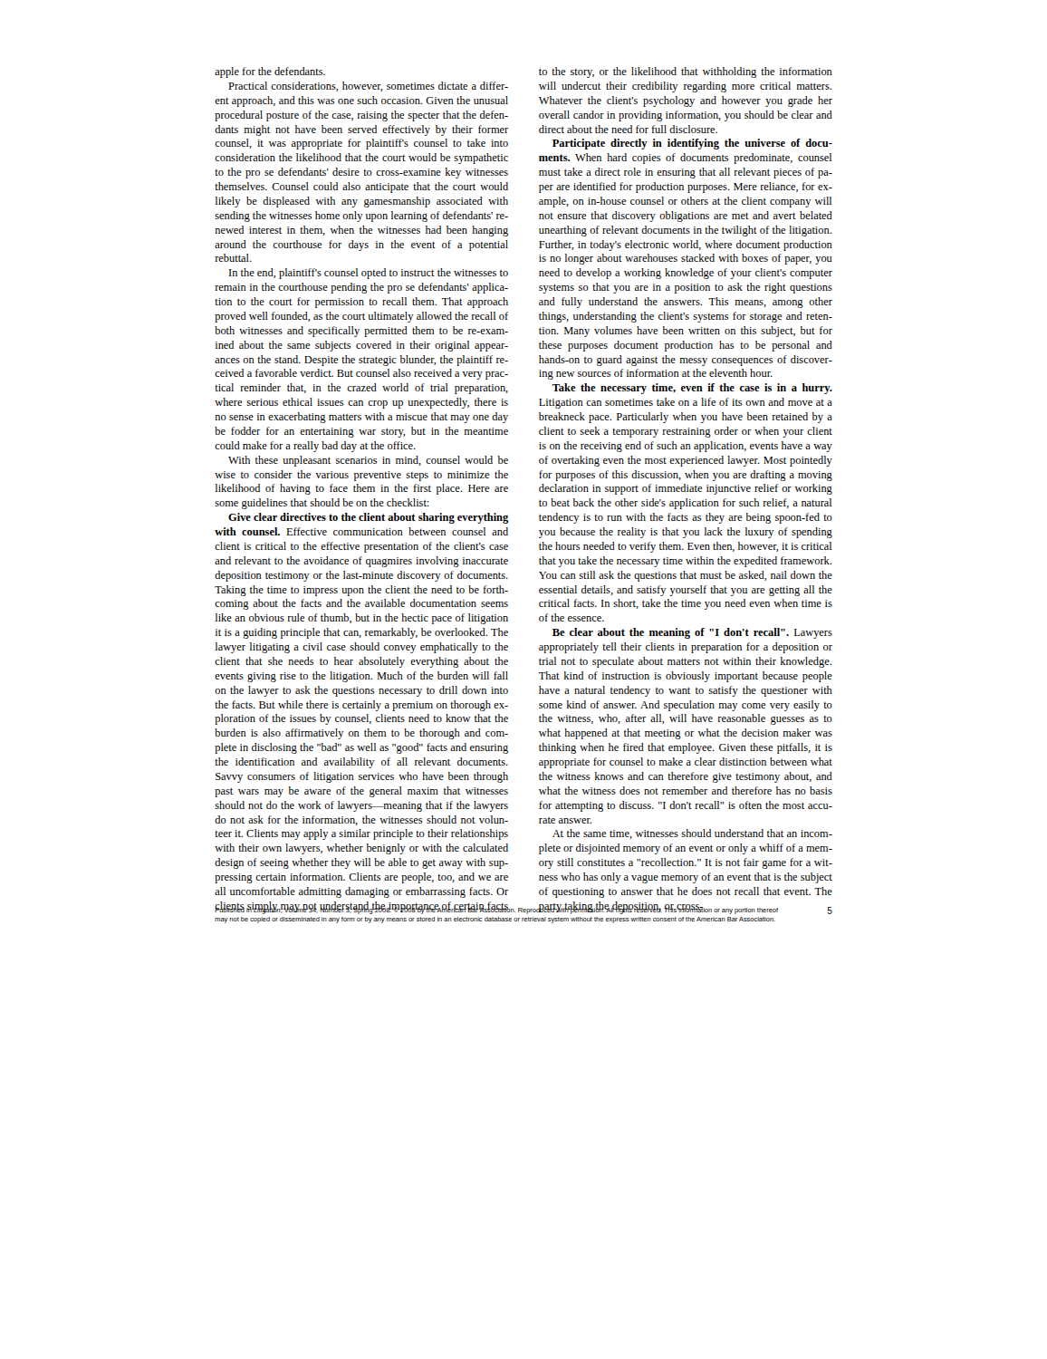apple for the defendants.
Practical considerations, however, sometimes dictate a different approach, and this was one such occasion. Given the unusual procedural posture of the case, raising the specter that the defendants might not have been served effectively by their former counsel, it was appropriate for plaintiff's counsel to take into consideration the likelihood that the court would be sympathetic to the pro se defendants' desire to cross-examine key witnesses themselves. Counsel could also anticipate that the court would likely be displeased with any gamesmanship associated with sending the witnesses home only upon learning of defendants' renewed interest in them, when the witnesses had been hanging around the courthouse for days in the event of a potential rebuttal.
In the end, plaintiff's counsel opted to instruct the witnesses to remain in the courthouse pending the pro se defendants' application to the court for permission to recall them. That approach proved well founded, as the court ultimately allowed the recall of both witnesses and specifically permitted them to be re-examined about the same subjects covered in their original appearances on the stand. Despite the strategic blunder, the plaintiff received a favorable verdict. But counsel also received a very practical reminder that, in the crazed world of trial preparation, where serious ethical issues can crop up unexpectedly, there is no sense in exacerbating matters with a miscue that may one day be fodder for an entertaining war story, but in the meantime could make for a really bad day at the office.
With these unpleasant scenarios in mind, counsel would be wise to consider the various preventive steps to minimize the likelihood of having to face them in the first place. Here are some guidelines that should be on the checklist:
Give clear directives to the client about sharing everything with counsel. Effective communication between counsel and client is critical to the effective presentation of the client's case and relevant to the avoidance of quagmires involving inaccurate deposition testimony or the last-minute discovery of documents. Taking the time to impress upon the client the need to be forthcoming about the facts and the available documentation seems like an obvious rule of thumb, but in the hectic pace of litigation it is a guiding principle that can, remarkably, be overlooked. The lawyer litigating a civil case should convey emphatically to the client that she needs to hear absolutely everything about the events giving rise to the litigation. Much of the burden will fall on the lawyer to ask the questions necessary to drill down into the facts. But while there is certainly a premium on thorough exploration of the issues by counsel, clients need to know that the burden is also affirmatively on them to be thorough and complete in disclosing the "bad" as well as "good" facts and ensuring the identification and availability of all relevant documents. Savvy consumers of litigation services who have been through past wars may be aware of the general maxim that witnesses should not do the work of lawyers—meaning that if the lawyers do not ask for the information, the witnesses should not volunteer it. Clients may apply a similar principle to their relationships with their own lawyers, whether benignly or with the calculated design of seeing whether they will be able to get away with suppressing certain information. Clients are people, too, and we are all uncomfortable admitting damaging or embarrassing facts. Or clients simply may not understand the importance of certain facts to the story, or the likelihood that withholding the information will undercut their credibility regarding more critical matters. Whatever the client's psychology and however you grade her overall candor in providing information, you should be clear and direct about the need for full disclosure.
Participate directly in identifying the universe of documents. When hard copies of documents predominate, counsel must take a direct role in ensuring that all relevant pieces of paper are identified for production purposes. Mere reliance, for example, on in-house counsel or others at the client company will not ensure that discovery obligations are met and avert belated unearthing of relevant documents in the twilight of the litigation. Further, in today's electronic world, where document production is no longer about warehouses stacked with boxes of paper, you need to develop a working knowledge of your client's computer systems so that you are in a position to ask the right questions and fully understand the answers. This means, among other things, understanding the client's systems for storage and retention. Many volumes have been written on this subject, but for these purposes document production has to be personal and hands-on to guard against the messy consequences of discovering new sources of information at the eleventh hour.
Take the necessary time, even if the case is in a hurry. Litigation can sometimes take on a life of its own and move at a breakneck pace. Particularly when you have been retained by a client to seek a temporary restraining order or when your client is on the receiving end of such an application, events have a way of overtaking even the most experienced lawyer. Most pointedly for purposes of this discussion, when you are drafting a moving declaration in support of immediate injunctive relief or working to beat back the other side's application for such relief, a natural tendency is to run with the facts as they are being spoon-fed to you because the reality is that you lack the luxury of spending the hours needed to verify them. Even then, however, it is critical that you take the necessary time within the expedited framework. You can still ask the questions that must be asked, nail down the essential details, and satisfy yourself that you are getting all the critical facts. In short, take the time you need even when time is of the essence.
Be clear about the meaning of "I don't recall". Lawyers appropriately tell their clients in preparation for a deposition or trial not to speculate about matters not within their knowledge. That kind of instruction is obviously important because people have a natural tendency to want to satisfy the questioner with some kind of answer. And speculation may come very easily to the witness, who, after all, will have reasonable guesses as to what happened at that meeting or what the decision maker was thinking when he fired that employee. Given these pitfalls, it is appropriate for counsel to make a clear distinction between what the witness knows and can therefore give testimony about, and what the witness does not remember and therefore has no basis for attempting to discuss. "I don't recall" is often the most accurate answer.
At the same time, witnesses should understand that an incomplete or disjointed memory of an event or only a whiff of a memory still constitutes a "recollection." It is not fair game for a witness who has only a vague memory of an event that is the subject of questioning to answer that he does not recall that event. The party taking the deposition, or cross-
5 Published in Litigation, Volume 34, Number 3, Spring 2008. © 2008 by the American Bar Association. Reproduced with permission. All rights reserved. This information or any portion thereof
may not be copied or disseminated in any form or by any means or stored in an electronic database or retrieval system without the express written consent of the American Bar Association.